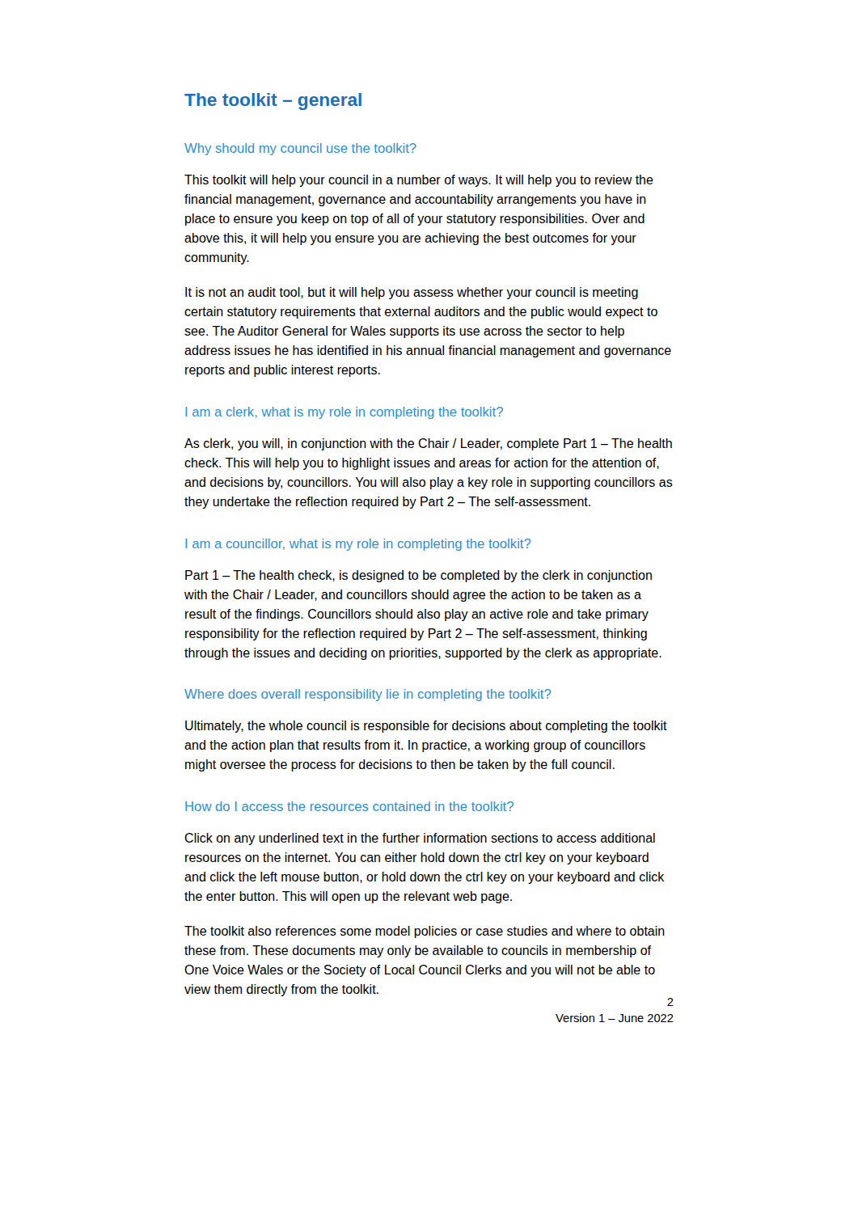The toolkit – general
Why should my council use the toolkit?
This toolkit will help your council in a number of ways. It will help you to review the financial management, governance and accountability arrangements you have in place to ensure you keep on top of all of your statutory responsibilities. Over and above this, it will help you ensure you are achieving the best outcomes for your community.
It is not an audit tool, but it will help you assess whether your council is meeting certain statutory requirements that external auditors and the public would expect to see. The Auditor General for Wales supports its use across the sector to help address issues he has identified in his annual financial management and governance reports and public interest reports.
I am a clerk, what is my role in completing the toolkit?
As clerk, you will, in conjunction with the Chair / Leader, complete Part 1 – The health check. This will help you to highlight issues and areas for action for the attention of, and decisions by, councillors. You will also play a key role in supporting councillors as they undertake the reflection required by Part 2 – The self-assessment.
I am a councillor, what is my role in completing the toolkit?
Part 1 – The health check, is designed to be completed by the clerk in conjunction with the Chair / Leader, and councillors should agree the action to be taken as a result of the findings. Councillors should also play an active role and take primary responsibility for the reflection required by Part 2 – The self-assessment, thinking through the issues and deciding on priorities, supported by the clerk as appropriate.
Where does overall responsibility lie in completing the toolkit?
Ultimately, the whole council is responsible for decisions about completing the toolkit and the action plan that results from it. In practice, a working group of councillors might oversee the process for decisions to then be taken by the full council.
How do I access the resources contained in the toolkit?
Click on any underlined text in the further information sections to access additional resources on the internet. You can either hold down the ctrl key on your keyboard and click the left mouse button, or hold down the ctrl key on your keyboard and click the enter button. This will open up the relevant web page.
The toolkit also references some model policies or case studies and where to obtain these from. These documents may only be available to councils in membership of One Voice Wales or the Society of Local Council Clerks and you will not be able to view them directly from the toolkit.
2
Version 1 – June 2022